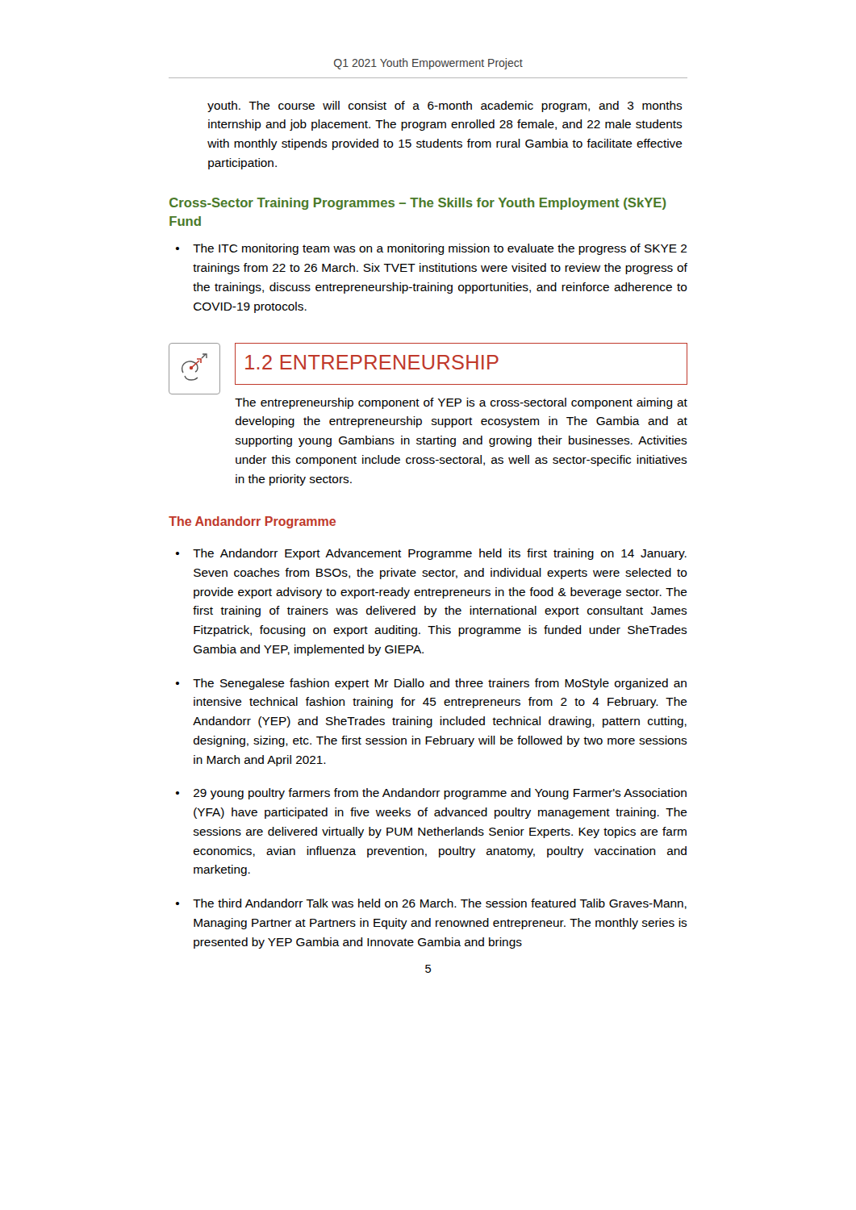Q1 2021 Youth Empowerment Project
youth. The course will consist of a 6-month academic program, and 3 months internship and job placement. The program enrolled 28 female, and 22 male students with monthly stipends provided to 15 students from rural Gambia to facilitate effective participation.
Cross-Sector Training Programmes – The Skills for Youth Employment (SkYE) Fund
The ITC monitoring team was on a monitoring mission to evaluate the progress of SKYE 2 trainings from 22 to 26 March. Six TVET institutions were visited to review the progress of the trainings, discuss entrepreneurship-training opportunities, and reinforce adherence to COVID-19 protocols.
1.2 ENTREPRENEURSHIP
The entrepreneurship component of YEP is a cross-sectoral component aiming at developing the entrepreneurship support ecosystem in The Gambia and at supporting young Gambians in starting and growing their businesses. Activities under this component include cross-sectoral, as well as sector-specific initiatives in the priority sectors.
The Andandorr Programme
The Andandorr Export Advancement Programme held its first training on 14 January. Seven coaches from BSOs, the private sector, and individual experts were selected to provide export advisory to export-ready entrepreneurs in the food & beverage sector. The first training of trainers was delivered by the international export consultant James Fitzpatrick, focusing on export auditing. This programme is funded under SheTrades Gambia and YEP, implemented by GIEPA.
The Senegalese fashion expert Mr Diallo and three trainers from MoStyle organized an intensive technical fashion training for 45 entrepreneurs from 2 to 4 February. The Andandorr (YEP) and SheTrades training included technical drawing, pattern cutting, designing, sizing, etc. The first session in February will be followed by two more sessions in March and April 2021.
29 young poultry farmers from the Andandorr programme and Young Farmer's Association (YFA) have participated in five weeks of advanced poultry management training. The sessions are delivered virtually by PUM Netherlands Senior Experts. Key topics are farm economics, avian influenza prevention, poultry anatomy, poultry vaccination and marketing.
The third Andandorr Talk was held on 26 March. The session featured Talib Graves-Mann, Managing Partner at Partners in Equity and renowned entrepreneur. The monthly series is presented by YEP Gambia and Innovate Gambia and brings
5